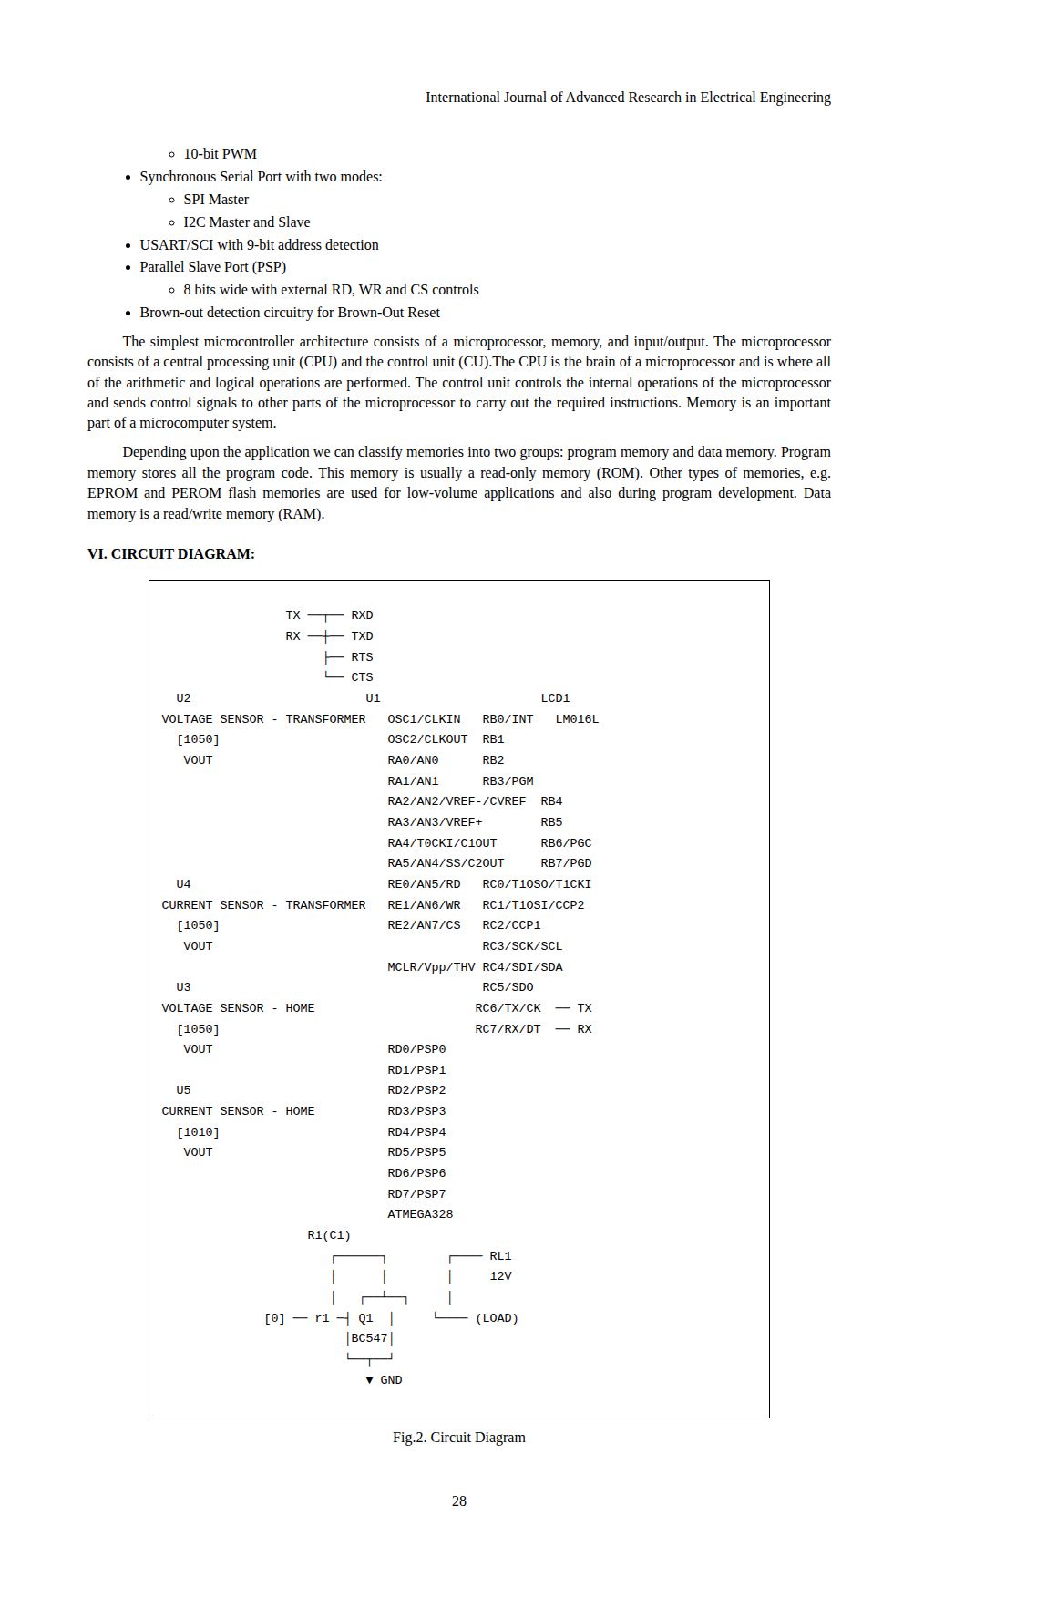International Journal of Advanced Research in Electrical Engineering
10-bit PWM
Synchronous Serial Port with two modes:
SPI Master
I2C Master and Slave
USART/SCI with 9-bit address detection
Parallel Slave Port (PSP)
8 bits wide with external RD, WR and CS controls
Brown-out detection circuitry for Brown-Out Reset
The simplest microcontroller architecture consists of a microprocessor, memory, and input/output. The microprocessor consists of a central processing unit (CPU) and the control unit (CU).The CPU is the brain of a microprocessor and is where all of the arithmetic and logical operations are performed. The control unit controls the internal operations of the microprocessor and sends control signals to other parts of the microprocessor to carry out the required instructions. Memory is an important part of a microcomputer system.
Depending upon the application we can classify memories into two groups: program memory and data memory. Program memory stores all the program code. This memory is usually a read-only memory (ROM). Other types of memories, e.g. EPROM and PEROM flash memories are used for low-volume applications and also during program development. Data memory is a read/write memory (RAM).
VI. CIRCUIT DIAGRAM:
TX ──┬── RXD
RX ──┼── TXD
├── RTS
└── CTS
U2 U1 LCD1
VOLTAGE SENSOR - TRANSFORMER OSC1/CLKIN RB0/INT LM016L
[1050] OSC2/CLKOUT RB1
VOUT RA0/AN0 RB2
RA1/AN1 RB3/PGM
RA2/AN2/VREF-/CVREF RB4
RA3/AN3/VREF+ RB5
RA4/T0CKI/C1OUT RB6/PGC
RA5/AN4/SS/C2OUT RB7/PGD
U4 RE0/AN5/RD RC0/T1OSO/T1CKI
CURRENT SENSOR - TRANSFORMER RE1/AN6/WR RC1/T1OSI/CCP2
[1050] RE2/AN7/CS RC2/CCP1
VOUT RC3/SCK/SCL
MCLR/Vpp/THV RC4/SDI/SDA
U3 RC5/SDO
VOLTAGE SENSOR - HOME RC6/TX/CK ── TX
[1050] RC7/RX/DT ── RX
VOUT RD0/PSP0
RD1/PSP1
U5 RD2/PSP2
CURRENT SENSOR - HOME RD3/PSP3
[1010] RD4/PSP4
VOUT RD5/PSP5
RD6/PSP6
RD7/PSP7
ATMEGA328
R1(C1)
┌──────┐ ┌──── RL1
│ │ │ 12V
│ ┌──┴──┐ │
[0] ── r1 ─┤ Q1 │ └──── (LOAD)
│BC547│
└──┬──┘
▼ GND
Fig.2. Circuit Diagram
28